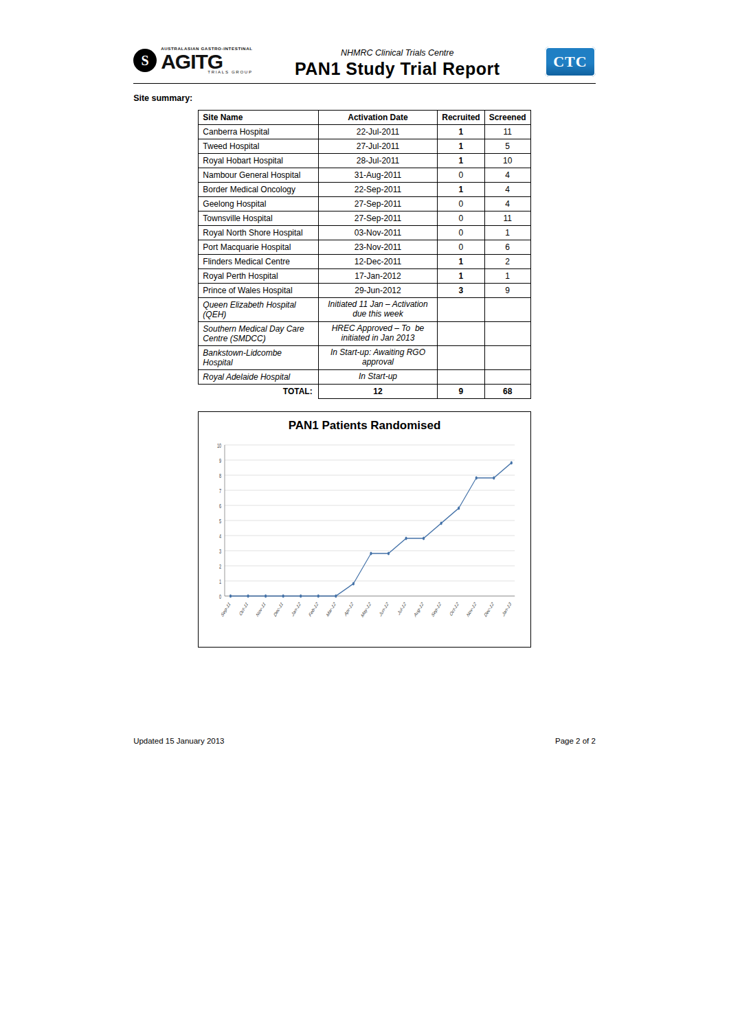S
AUSTRALASIAN GASTRO-INTESTINAL
AGITG
TRIALS GROUP
NHMRC Clinical Trials Centre
PAN1 Study Trial Report
CTC
Site summary:
| Site Name | Activation Date | Recruited | Screened |
| --- | --- | --- | --- |
| Canberra Hospital | 22-Jul-2011 | 1 | 11 |
| Tweed Hospital | 27-Jul-2011 | 1 | 5 |
| Royal Hobart Hospital | 28-Jul-2011 | 1 | 10 |
| Nambour General Hospital | 31-Aug-2011 | 0 | 4 |
| Border Medical Oncology | 22-Sep-2011 | 1 | 4 |
| Geelong Hospital | 27-Sep-2011 | 0 | 4 |
| Townsville Hospital | 27-Sep-2011 | 0 | 11 |
| Royal North Shore Hospital | 03-Nov-2011 | 0 | 1 |
| Port Macquarie Hospital | 23-Nov-2011 | 0 | 6 |
| Flinders Medical Centre | 12-Dec-2011 | 1 | 2 |
| Royal Perth Hospital | 17-Jan-2012 | 1 | 1 |
| Prince of Wales Hospital | 29-Jun-2012 | 3 | 9 |
| Queen Elizabeth Hospital (QEH) | Initiated 11 Jan – Activation due this week | | |
| Southern Medical Day Care Centre (SMDCC) | HREC Approved – To be initiated in Jan 2013 | | |
| Bankstown-Lidcombe Hospital | In Start-up: Awaiting RGO approval | | |
| Royal Adelaide Hospital | In Start-up | | |
| TOTAL: | 12 | 9 | 68 |
PAN1 Patients Randomised
10 9 8 7 6 5 4 3 2 1 0 Sep-11 Oct-11 Nov-11 Dec-11 Jan-12 Feb-12 Mar-12 Apr-12 May-12 Jun-12 Jul-12 Aug-12 Sep-12 Oct-12 Nov-12 Dec-12 Jan-13
Updated 15 January 2013
Page 2 of 2